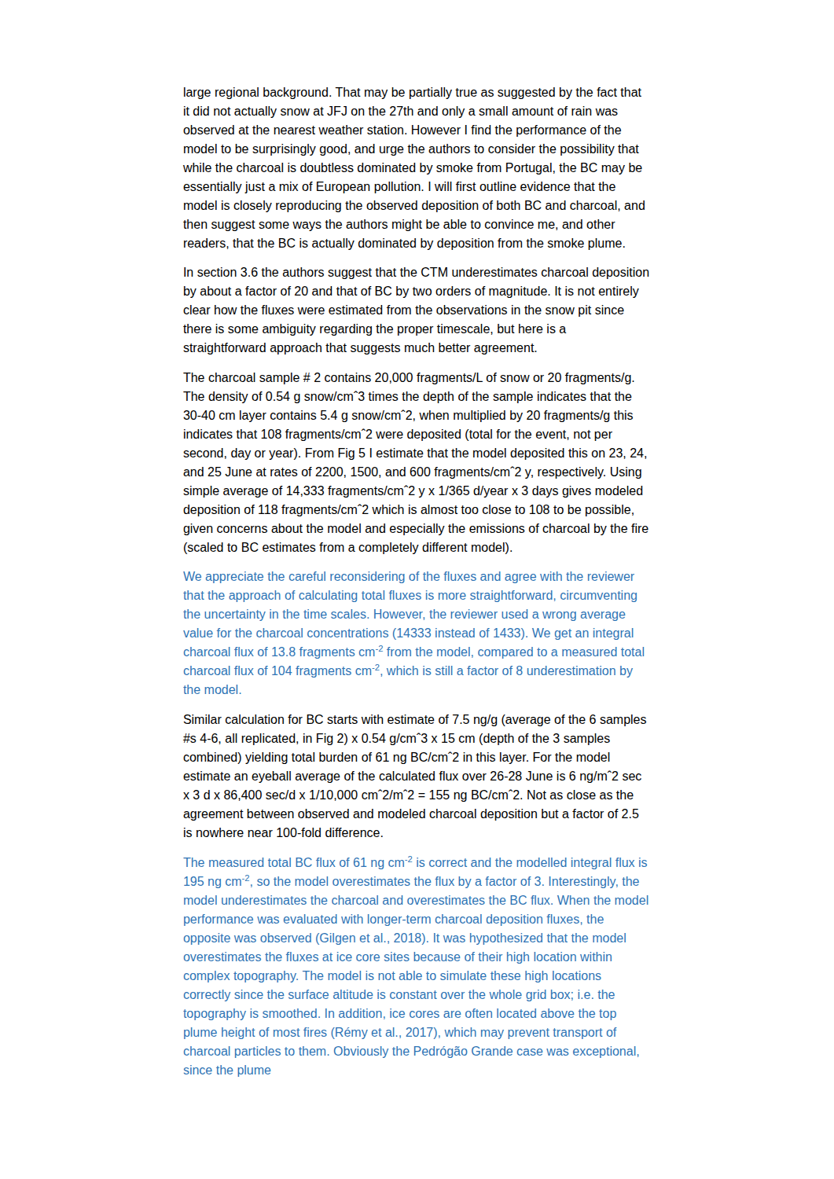large regional background. That may be partially true as suggested by the fact that it did not actually snow at JFJ on the 27th and only a small amount of rain was observed at the nearest weather station. However I find the performance of the model to be surprisingly good, and urge the authors to consider the possibility that while the charcoal is doubtless dominated by smoke from Portugal, the BC may be essentially just a mix of European pollution. I will first outline evidence that the model is closely reproducing the observed deposition of both BC and charcoal, and then suggest some ways the authors might be able to convince me, and other readers, that the BC is actually dominated by deposition from the smoke plume.
In section 3.6 the authors suggest that the CTM underestimates charcoal deposition by about a factor of 20 and that of BC by two orders of magnitude. It is not entirely clear how the fluxes were estimated from the observations in the snow pit since there is some ambiguity regarding the proper timescale, but here is a straightforward approach that suggests much better agreement.
The charcoal sample # 2 contains 20,000 fragments/L of snow or 20 fragments/g. The density of 0.54 g snow/cmˆ3 times the depth of the sample indicates that the 30-40 cm layer contains 5.4 g snow/cmˆ2, when multiplied by 20 fragments/g this indicates that 108 fragments/cmˆ2 were deposited (total for the event, not per second, day or year). From Fig 5 I estimate that the model deposited this on 23, 24, and 25 June at rates of 2200, 1500, and 600 fragments/cmˆ2 y, respectively. Using simple average of 14,333 fragments/cmˆ2 y x 1/365 d/year x 3 days gives modeled deposition of 118 fragments/cmˆ2 which is almost too close to 108 to be possible, given concerns about the model and especially the emissions of charcoal by the fire (scaled to BC estimates from a completely different model).
We appreciate the careful reconsidering of the fluxes and agree with the reviewer that the approach of calculating total fluxes is more straightforward, circumventing the uncertainty in the time scales. However, the reviewer used a wrong average value for the charcoal concentrations (14333 instead of 1433). We get an integral charcoal flux of 13.8 fragments cm-2 from the model, compared to a measured total charcoal flux of 104 fragments cm-2, which is still a factor of 8 underestimation by the model.
Similar calculation for BC starts with estimate of 7.5 ng/g (average of the 6 samples #s 4-6, all replicated, in Fig 2) x 0.54 g/cmˆ3 x 15 cm (depth of the 3 samples combined) yielding total burden of 61 ng BC/cmˆ2 in this layer. For the model estimate an eyeball average of the calculated flux over 26-28 June is 6 ng/mˆ2 sec x 3 d x 86,400 sec/d x 1/10,000 cmˆ2/mˆ2 = 155 ng BC/cmˆ2. Not as close as the agreement between observed and modeled charcoal deposition but a factor of 2.5 is nowhere near 100-fold difference.
The measured total BC flux of 61 ng cm-2 is correct and the modelled integral flux is 195 ng cm-2, so the model overestimates the flux by a factor of 3. Interestingly, the model underestimates the charcoal and overestimates the BC flux. When the model performance was evaluated with longer-term charcoal deposition fluxes, the opposite was observed (Gilgen et al., 2018). It was hypothesized that the model overestimates the fluxes at ice core sites because of their high location within complex topography. The model is not able to simulate these high locations correctly since the surface altitude is constant over the whole grid box; i.e. the topography is smoothed. In addition, ice cores are often located above the top plume height of most fires (Rémy et al., 2017), which may prevent transport of charcoal particles to them. Obviously the Pedrógão Grande case was exceptional, since the plume